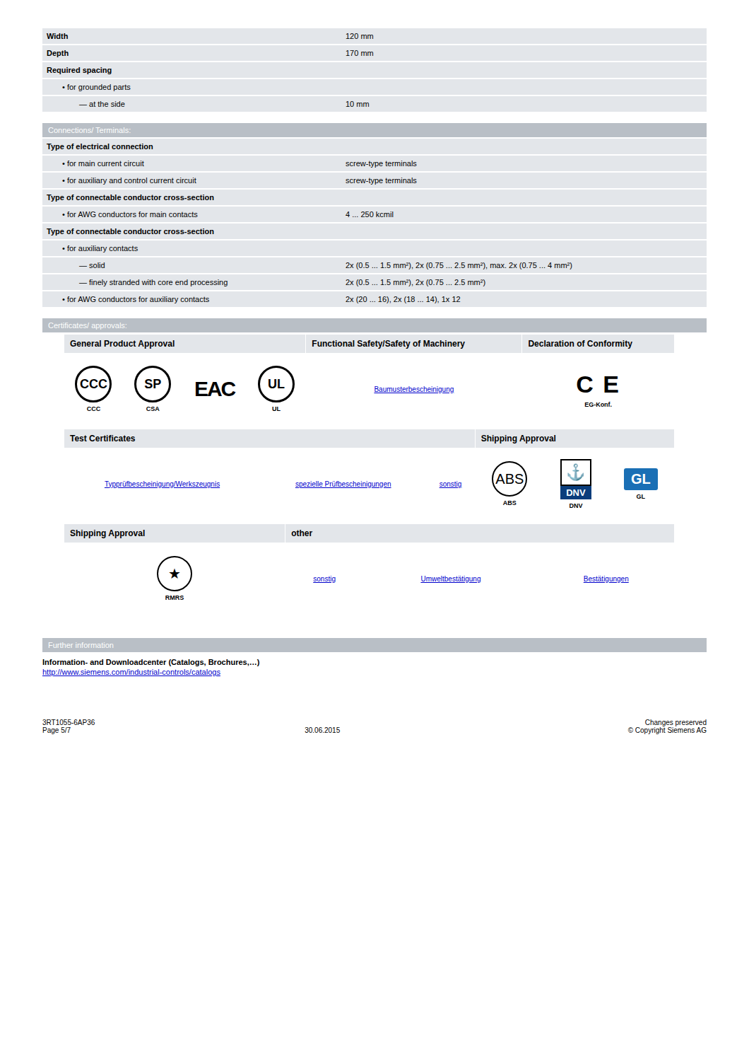| Width | 120 mm |
| Depth | 170 mm |
| Required spacing | |
| • for grounded parts | |
| — at the side | 10 mm |
Connections/ Terminals:
| Type of electrical connection | |
| • for main current circuit | screw-type terminals |
| • for auxiliary and control current circuit | screw-type terminals |
| Type of connectable conductor cross-section | |
| • for AWG conductors for main contacts | 4 ... 250 kcmil |
| Type of connectable conductor cross-section | |
| • for auxiliary contacts | |
| — solid | 2x (0.5 ... 1.5 mm²), 2x (0.75 ... 2.5 mm²), max. 2x (0.75 ... 4 mm²) |
| — finely stranded with core end processing | 2x (0.5 ... 1.5 mm²), 2x (0.75 ... 2.5 mm²) |
| • for AWG conductors for auxiliary contacts | 2x (20 ... 16), 2x (18 ... 14), 1x 12 |
Certificates/ approvals:
| General Product Approval | Functional Safety/Safety of Machinery | Declaration of Conformity |
| --- | --- | --- |
| CCC CCC | SP CSA | EAC | UL UL | Baumusterbescheinigung | C E EG-Konf. |
| Test Certificates | Shipping Approval |
| --- | --- |
| Typprüfbescheinigung/Werkszeugnis | spezielle Prüfbescheinigungen | sonstig | ABS ABS | ⚓ DNV DNV | GL GL |
| Shipping Approval | other |
| --- | --- |
| ★ RMRS | sonstig | Umweltbestätigung | Bestätigungen |
Further information
Information- and Downloadcenter (Catalogs, Brochures,…)
http://www.siemens.com/industrial-controls/catalogs
| 3RT1055-6AP36 | | Changes preserved |
| Page 5/7 | 30.06.2015 | © Copyright Siemens AG |